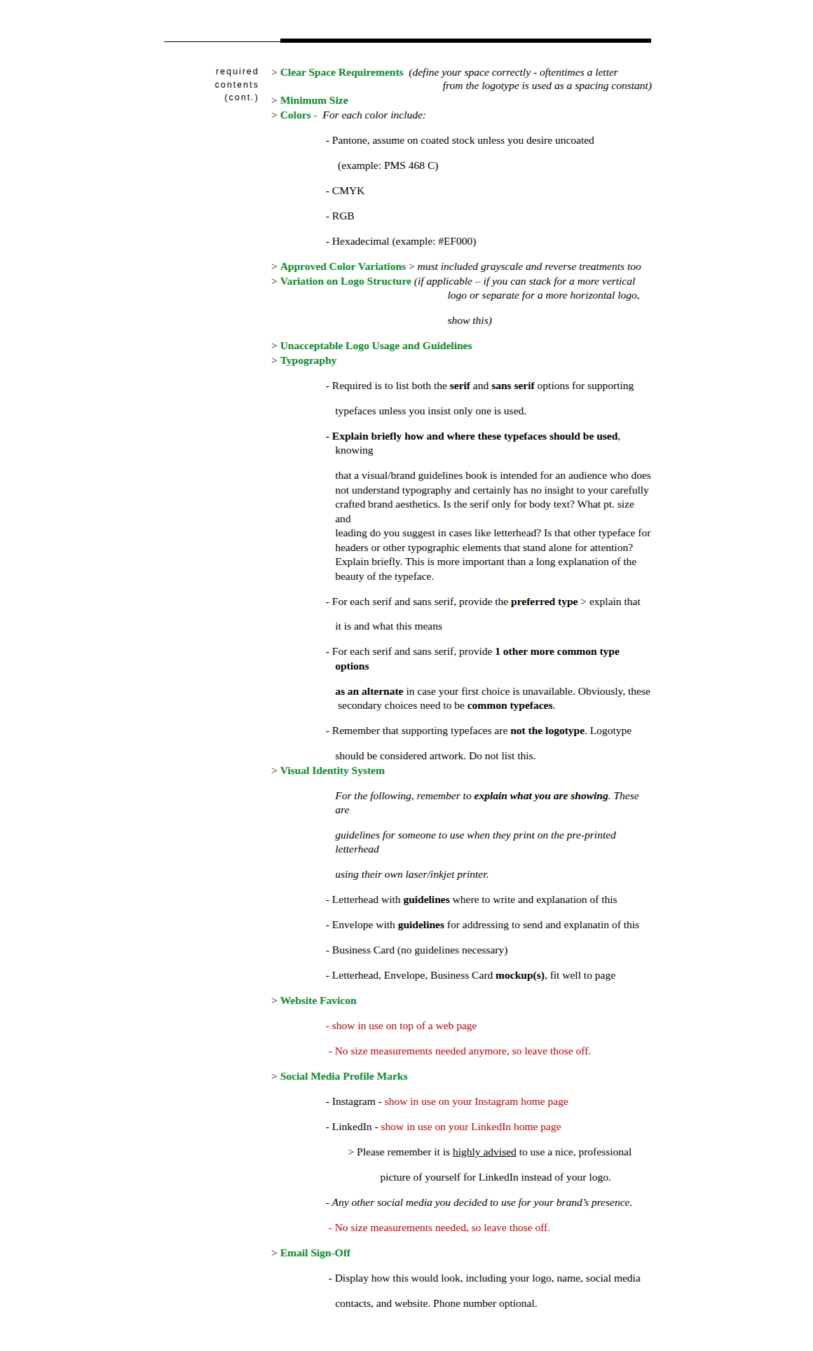required
contents
(cont.)
> Clear Space Requirements (define your space correctly - oftentimes a letter
from the logotype is used as a spacing constant)
> Minimum Size
> Colors - For each color include:
- Pantone, assume on coated stock unless you desire uncoated
(example: PMS 468 C)
- CMYK
- RGB
- Hexadecimal (example: #EF000)
> Approved Color Variations > must included grayscale and reverse treatments too
> Variation on Logo Structure (if applicable – if you can stack for a more vertical
logo or separate for a more horizontal logo,
show this)
> Unacceptable Logo Usage and Guidelines
> Typography
- Required is to list both the serif and sans serif options for supporting
typefaces unless you insist only one is used.
- Explain briefly how and where these typefaces should be used, knowing
that a visual/brand guidelines book is intended for an audience who does
not understand typography and certainly has no insight to your carefully
crafted brand aesthetics. Is the serif only for body text? What pt. size and
leading do you suggest in cases like letterhead? Is that other typeface for
headers or other typographic elements that stand alone for attention?
Explain briefly. This is more important than a long explanation of the
beauty of the typeface.
- For each serif and sans serif, provide the preferred type > explain that
it is and what this means
- For each serif and sans serif, provide 1 other more common type options
as an alternate in case your first choice is unavailable. Obviously, these
secondary choices need to be common typefaces.
- Remember that supporting typefaces are not the logotype. Logotype
should be considered artwork. Do not list this.
> Visual Identity System
For the following, remember to explain what you are showing. These are
guidelines for someone to use when they print on the pre-printed letterhead
using their own laser/inkjet printer.
- Letterhead with guidelines where to write and explanation of this
- Envelope with guidelines for addressing to send and explanatin of this
- Business Card (no guidelines necessary)
- Letterhead, Envelope, Business Card mockup(s), fit well to page
> Website Favicon
- show in use on top of a web page
- No size measurements needed anymore, so leave those off.
> Social Media Profile Marks
- Instagram - show in use on your Instagram home page
- LinkedIn - show in use on your LinkedIn home page
> Please remember it is highly advised to use a nice, professional
picture of yourself for LinkedIn instead of your logo.
- Any other social media you decided to use for your brand’s presence.
- No size measurements needed, so leave those off.
> Email Sign-Off
- Display how this would look, including your logo, name, social media
contacts, and website. Phone number optional.